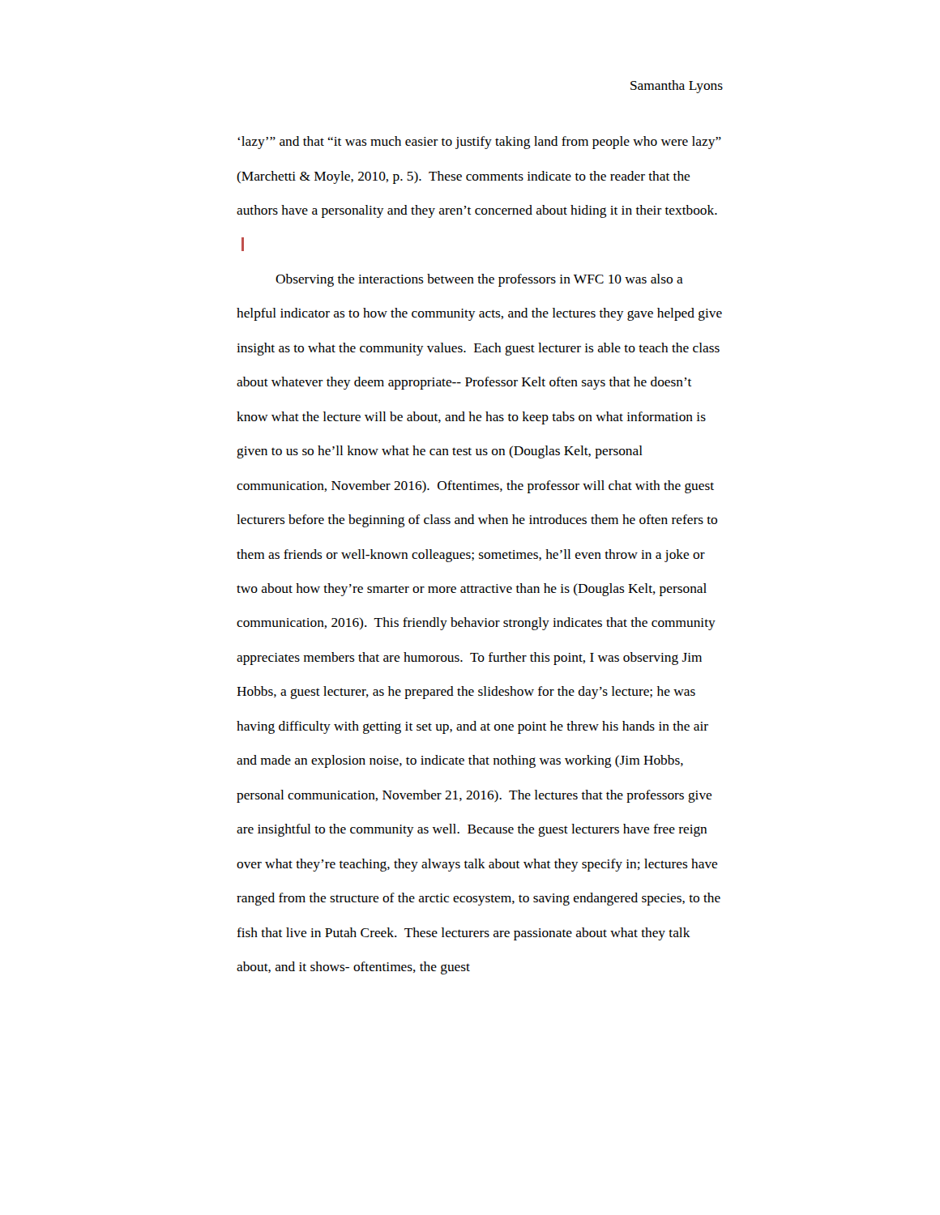Samantha Lyons
‘lazy’” and that “it was much easier to justify taking land from people who were lazy” (Marchetti & Moyle, 2010, p. 5). These comments indicate to the reader that the authors have a personality and they aren’t concerned about hiding it in their textbook.
Observing the interactions between the professors in WFC 10 was also a helpful indicator as to how the community acts, and the lectures they gave helped give insight as to what the community values. Each guest lecturer is able to teach the class about whatever they deem appropriate-- Professor Kelt often says that he doesn’t know what the lecture will be about, and he has to keep tabs on what information is given to us so he’ll know what he can test us on (Douglas Kelt, personal communication, November 2016). Oftentimes, the professor will chat with the guest lecturers before the beginning of class and when he introduces them he often refers to them as friends or well-known colleagues; sometimes, he’ll even throw in a joke or two about how they’re smarter or more attractive than he is (Douglas Kelt, personal communication, 2016). This friendly behavior strongly indicates that the community appreciates members that are humorous. To further this point, I was observing Jim Hobbs, a guest lecturer, as he prepared the slideshow for the day’s lecture; he was having difficulty with getting it set up, and at one point he threw his hands in the air and made an explosion noise, to indicate that nothing was working (Jim Hobbs, personal communication, November 21, 2016). The lectures that the professors give are insightful to the community as well. Because the guest lecturers have free reign over what they’re teaching, they always talk about what they specify in; lectures have ranged from the structure of the arctic ecosystem, to saving endangered species, to the fish that live in Putah Creek. These lecturers are passionate about what they talk about, and it shows- oftentimes, the guest